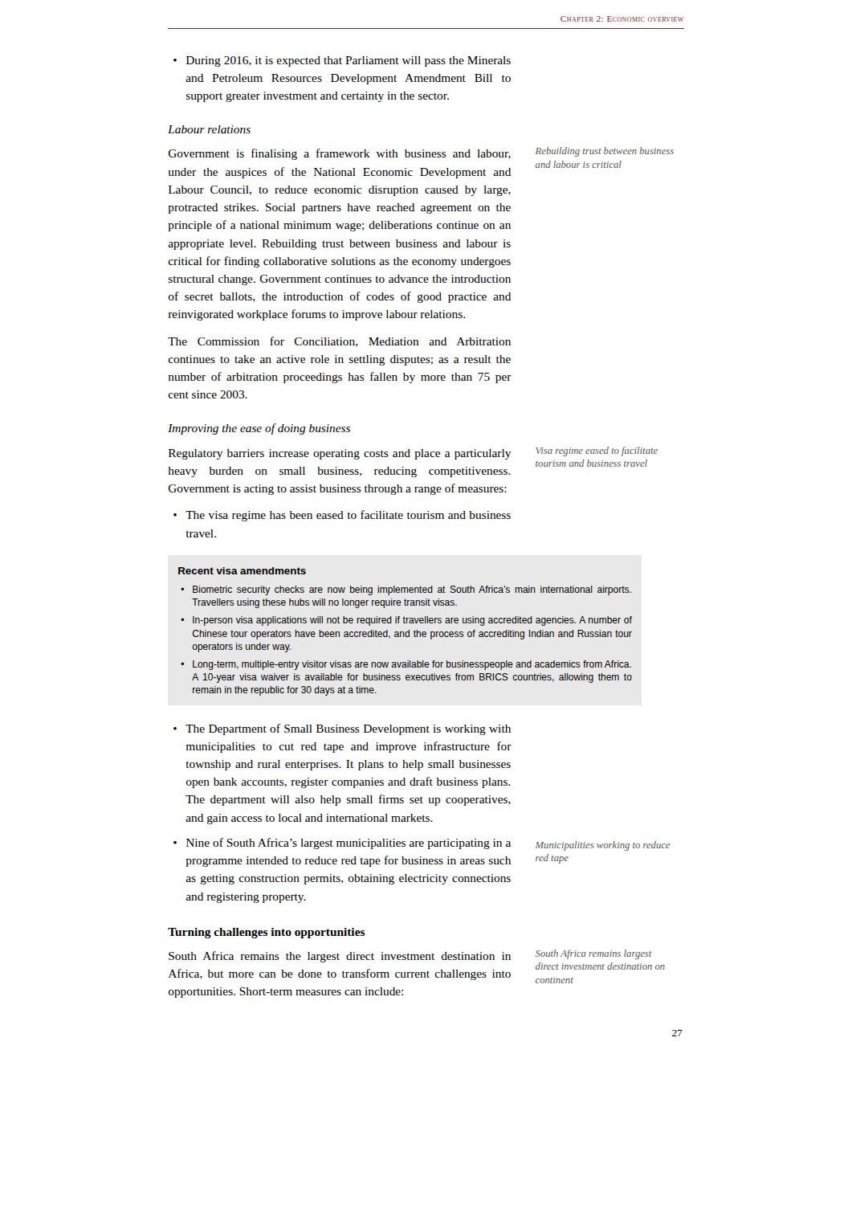Chapter 2: Economic overview
During 2016, it is expected that Parliament will pass the Minerals and Petroleum Resources Development Amendment Bill to support greater investment and certainty in the sector.
Labour relations
Government is finalising a framework with business and labour, under the auspices of the National Economic Development and Labour Council, to reduce economic disruption caused by large, protracted strikes. Social partners have reached agreement on the principle of a national minimum wage; deliberations continue on an appropriate level. Rebuilding trust between business and labour is critical for finding collaborative solutions as the economy undergoes structural change. Government continues to advance the introduction of secret ballots, the introduction of codes of good practice and reinvigorated workplace forums to improve labour relations.
Rebuilding trust between business and labour is critical
The Commission for Conciliation, Mediation and Arbitration continues to take an active role in settling disputes; as a result the number of arbitration proceedings has fallen by more than 75 per cent since 2003.
Improving the ease of doing business
Regulatory barriers increase operating costs and place a particularly heavy burden on small business, reducing competitiveness. Government is acting to assist business through a range of measures:
The visa regime has been eased to facilitate tourism and business travel.
Visa regime eased to facilitate tourism and business travel
Recent visa amendments
Biometric security checks are now being implemented at South Africa’s main international airports. Travellers using these hubs will no longer require transit visas.
In-person visa applications will not be required if travellers are using accredited agencies. A number of Chinese tour operators have been accredited, and the process of accrediting Indian and Russian tour operators is under way.
Long-term, multiple-entry visitor visas are now available for businesspeople and academics from Africa. A 10-year visa waiver is available for business executives from BRICS countries, allowing them to remain in the republic for 30 days at a time.
The Department of Small Business Development is working with municipalities to cut red tape and improve infrastructure for township and rural enterprises. It plans to help small businesses open bank accounts, register companies and draft business plans. The department will also help small firms set up cooperatives, and gain access to local and international markets.
Nine of South Africa’s largest municipalities are participating in a programme intended to reduce red tape for business in areas such as getting construction permits, obtaining electricity connections and registering property.
Municipalities working to reduce red tape
Turning challenges into opportunities
South Africa remains the largest direct investment destination in Africa, but more can be done to transform current challenges into opportunities. Short-term measures can include:
South Africa remains largest direct investment destination on continent
27